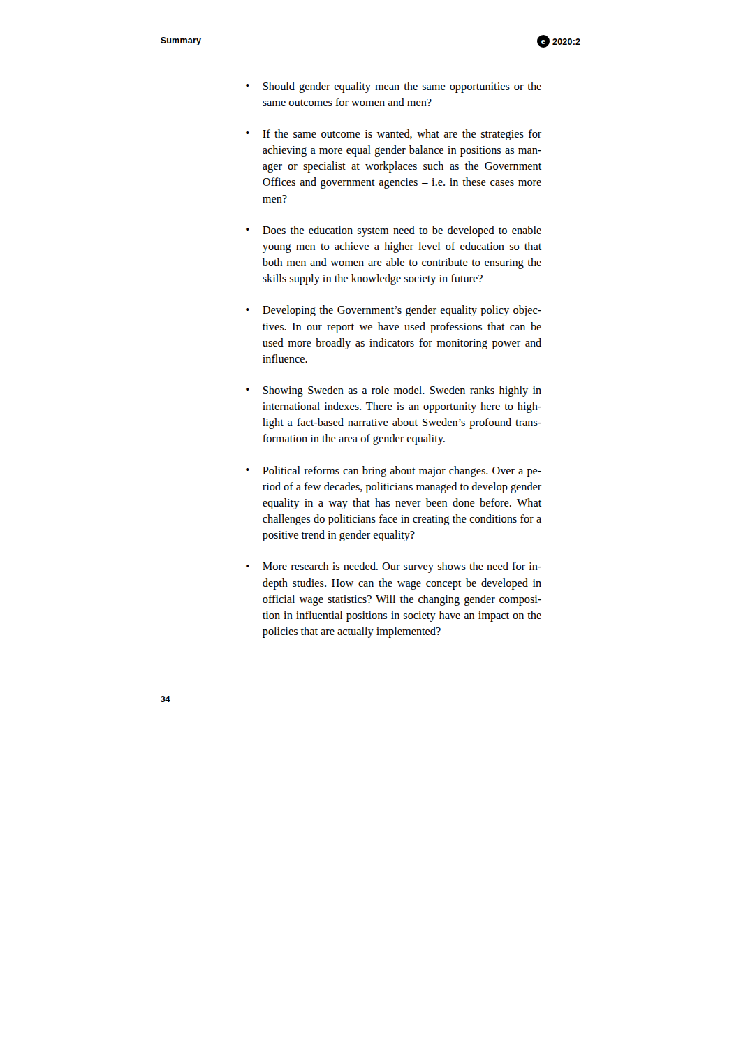Summary
e 2020:2
Should gender equality mean the same opportunities or the same outcomes for women and men?
If the same outcome is wanted, what are the strategies for achieving a more equal gender balance in positions as manager or specialist at workplaces such as the Government Offices and government agencies – i.e. in these cases more men?
Does the education system need to be developed to enable young men to achieve a higher level of education so that both men and women are able to contribute to ensuring the skills supply in the knowledge society in future?
Developing the Government’s gender equality policy objectives. In our report we have used professions that can be used more broadly as indicators for monitoring power and influence.
Showing Sweden as a role model. Sweden ranks highly in international indexes. There is an opportunity here to highlight a fact-based narrative about Sweden’s profound transformation in the area of gender equality.
Political reforms can bring about major changes. Over a period of a few decades, politicians managed to develop gender equality in a way that has never been done before. What challenges do politicians face in creating the conditions for a positive trend in gender equality?
More research is needed. Our survey shows the need for in-depth studies. How can the wage concept be developed in official wage statistics? Will the changing gender composition in influential positions in society have an impact on the policies that are actually implemented?
34